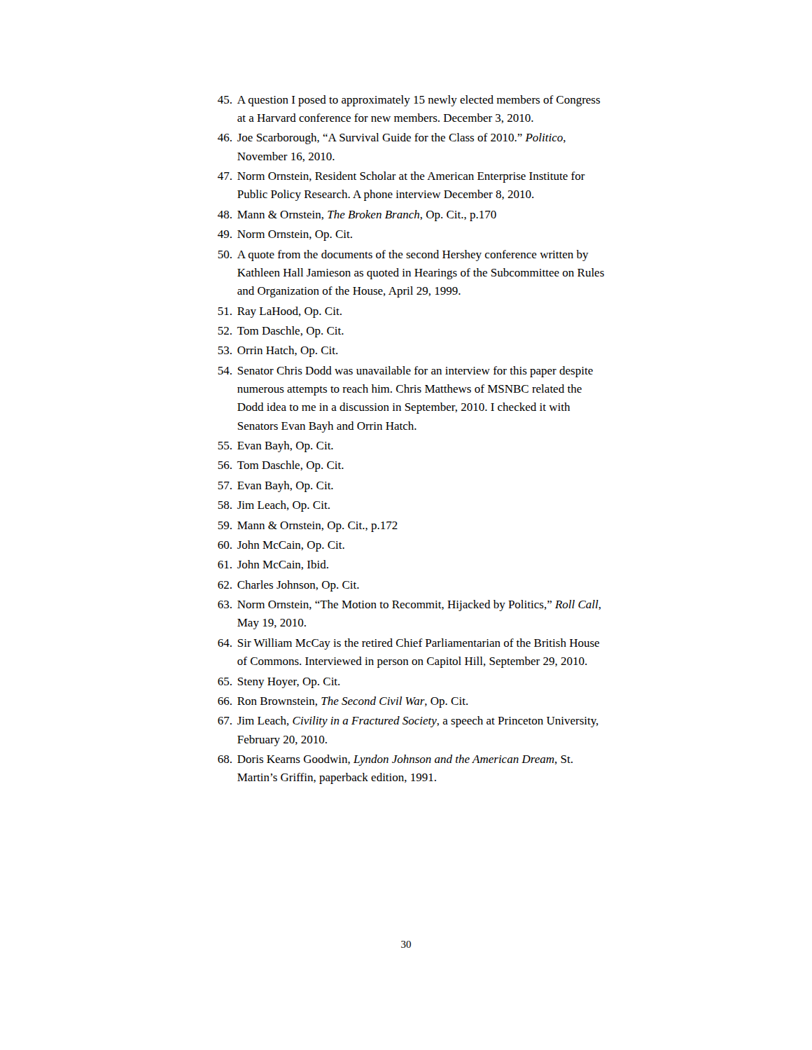A question I posed to approximately 15 newly elected members of Congress at a Harvard conference for new members. December 3, 2010.
Joe Scarborough, “A Survival Guide for the Class of 2010.” Politico, November 16, 2010.
Norm Ornstein, Resident Scholar at the American Enterprise Institute for Public Policy Research. A phone interview December 8, 2010.
Mann & Ornstein, The Broken Branch, Op. Cit., p.170
Norm Ornstein, Op. Cit.
A quote from the documents of the second Hershey conference written by Kathleen Hall Jamieson as quoted in Hearings of the Subcommittee on Rules and Organization of the House, April 29, 1999.
Ray LaHood, Op. Cit.
Tom Daschle, Op. Cit.
Orrin Hatch, Op. Cit.
Senator Chris Dodd was unavailable for an interview for this paper despite numerous attempts to reach him. Chris Matthews of MSNBC related the Dodd idea to me in a discussion in September, 2010. I checked it with Senators Evan Bayh and Orrin Hatch.
Evan Bayh, Op. Cit.
Tom Daschle, Op. Cit.
Evan Bayh, Op. Cit.
Jim Leach, Op. Cit.
Mann & Ornstein, Op. Cit., p.172
John McCain, Op. Cit.
John McCain, Ibid.
Charles Johnson, Op. Cit.
Norm Ornstein, “The Motion to Recommit, Hijacked by Politics,” Roll Call, May 19, 2010.
Sir William McCay is the retired Chief Parliamentarian of the British House of Commons. Interviewed in person on Capitol Hill, September 29, 2010.
Steny Hoyer, Op. Cit.
Ron Brownstein, The Second Civil War, Op. Cit.
Jim Leach, Civility in a Fractured Society, a speech at Princeton University, February 20, 2010.
Doris Kearns Goodwin, Lyndon Johnson and the American Dream, St. Martin’s Griffin, paperback edition, 1991.
30